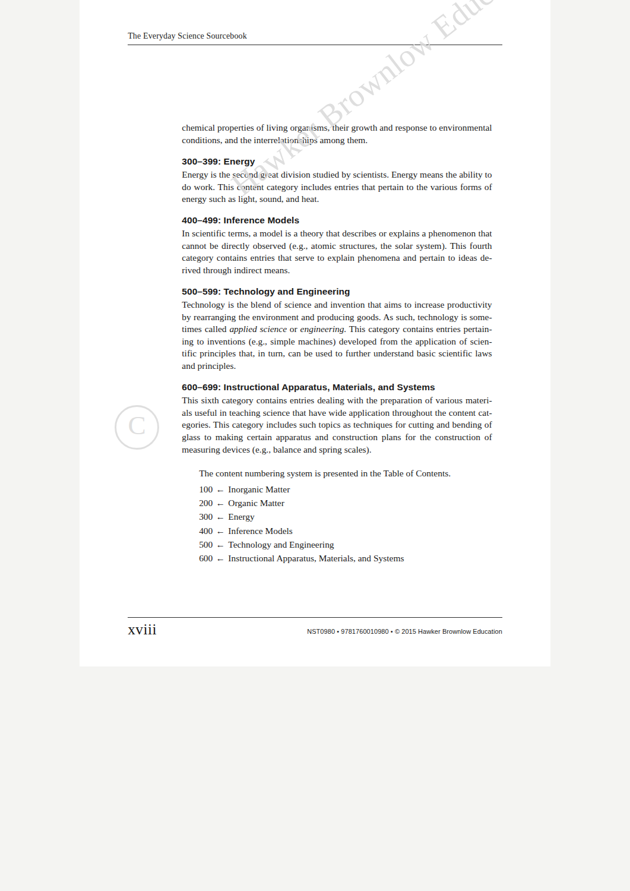The Everyday Science Sourcebook
Hawker Brownlow Education
C
chemical properties of living organisms, their growth and response to environmental conditions, and the interrelationships among them.
300–399: Energy
Energy is the second great division studied by scientists. Energy means the ability to do work. This content category includes entries that pertain to the various forms of energy such as light, sound, and heat.
400–499: Inference Models
In scientific terms, a model is a theory that describes or explains a phenomenon that cannot be directly observed (e.g., atomic structures, the solar system). This fourth category contains entries that serve to explain phenomena and pertain to ideas derived through indirect means.
500–599: Technology and Engineering
Technology is the blend of science and invention that aims to increase productivity by rearranging the environment and producing goods. As such, technology is sometimes called applied science or engineering. This category contains entries pertaining to inventions (e.g., simple machines) developed from the application of scientific principles that, in turn, can be used to further understand basic scientific laws and principles.
600–699: Instructional Apparatus, Materials, and Systems
This sixth category contains entries dealing with the preparation of various materials useful in teaching science that have wide application throughout the content categories. This category includes such topics as techniques for cutting and bending of glass to making certain apparatus and construction plans for the construction of measuring devices (e.g., balance and spring scales).
The content numbering system is presented in the Table of Contents.
100←Inorganic Matter
200←Organic Matter
300←Energy
400←Inference Models
500←Technology and Engineering
600←Instructional Apparatus, Materials, and Systems
xviii
NST0980 • 9781760010980 • © 2015 Hawker Brownlow Education